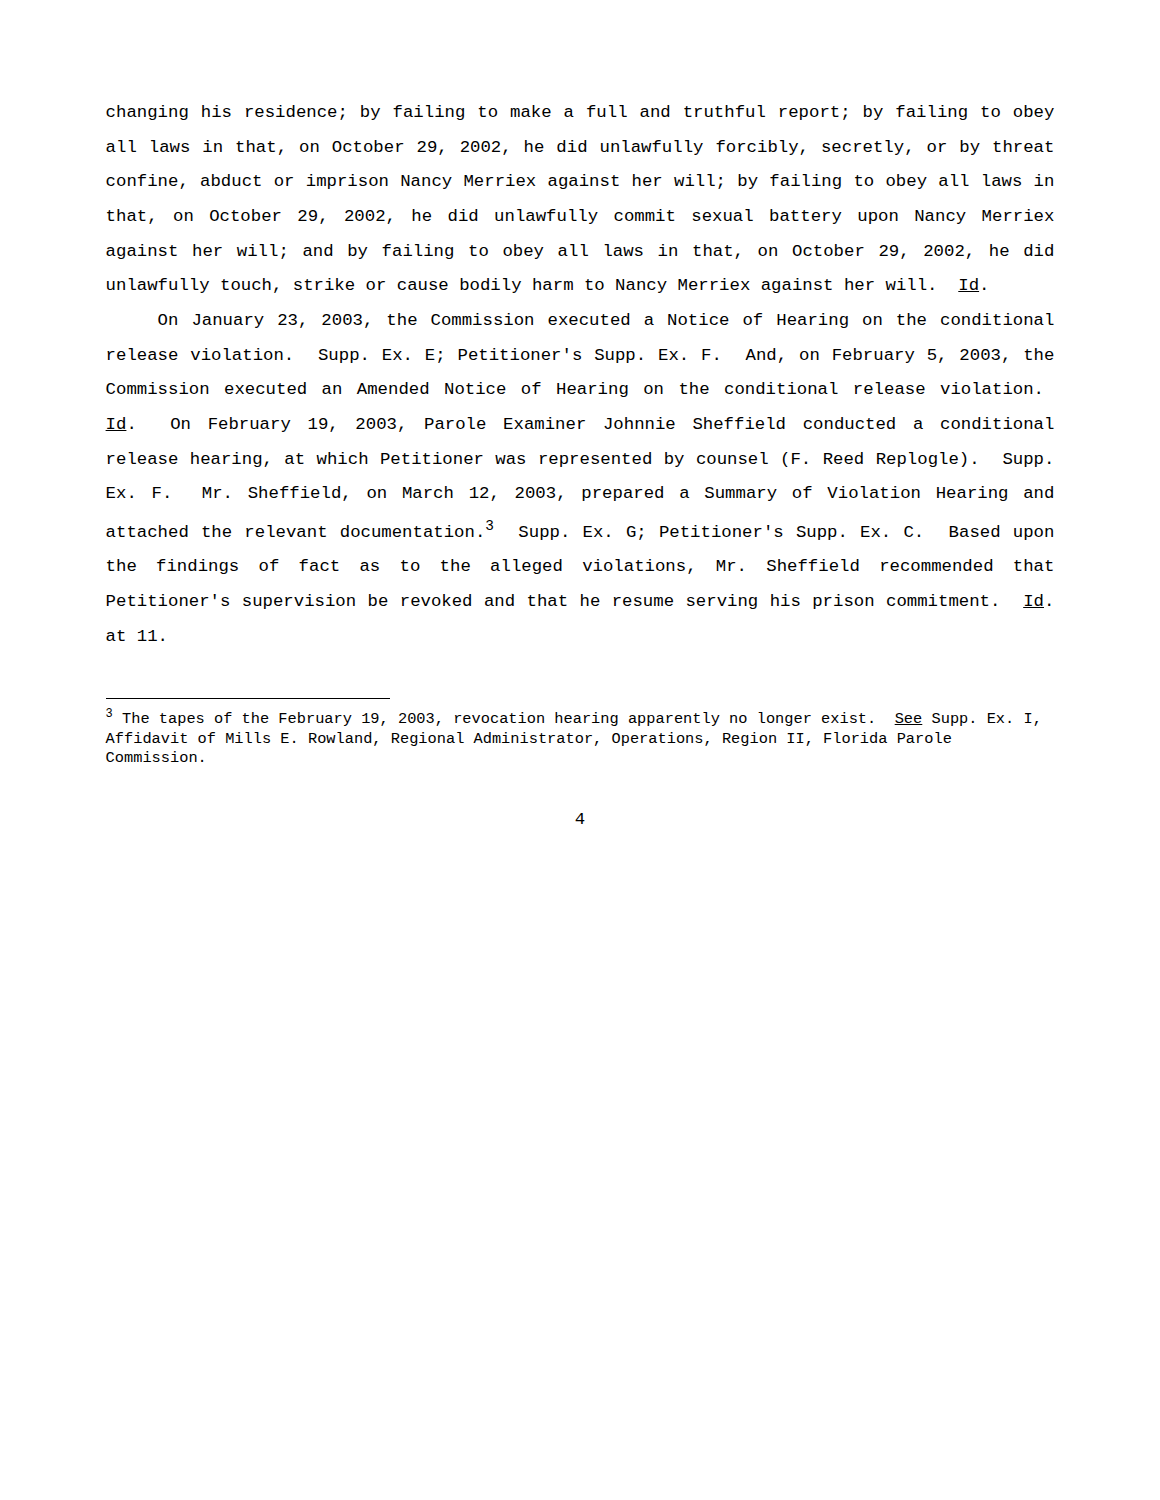changing his residence; by failing to make a full and truthful report; by failing to obey all laws in that, on October 29, 2002, he did unlawfully forcibly, secretly, or by threat confine, abduct or imprison Nancy Merriex against her will; by failing to obey all laws in that, on October 29, 2002, he did unlawfully commit sexual battery upon Nancy Merriex against her will; and by failing to obey all laws in that, on October 29, 2002, he did unlawfully touch, strike or cause bodily harm to Nancy Merriex against her will. Id.
On January 23, 2003, the Commission executed a Notice of Hearing on the conditional release violation. Supp. Ex. E; Petitioner's Supp. Ex. F. And, on February 5, 2003, the Commission executed an Amended Notice of Hearing on the conditional release violation. Id. On February 19, 2003, Parole Examiner Johnnie Sheffield conducted a conditional release hearing, at which Petitioner was represented by counsel (F. Reed Replogle). Supp. Ex. F. Mr. Sheffield, on March 12, 2003, prepared a Summary of Violation Hearing and attached the relevant documentation.3 Supp. Ex. G; Petitioner's Supp. Ex. C. Based upon the findings of fact as to the alleged violations, Mr. Sheffield recommended that Petitioner's supervision be revoked and that he resume serving his prison commitment. Id. at 11.
3 The tapes of the February 19, 2003, revocation hearing apparently no longer exist. See Supp. Ex. I, Affidavit of Mills E. Rowland, Regional Administrator, Operations, Region II, Florida Parole Commission.
4